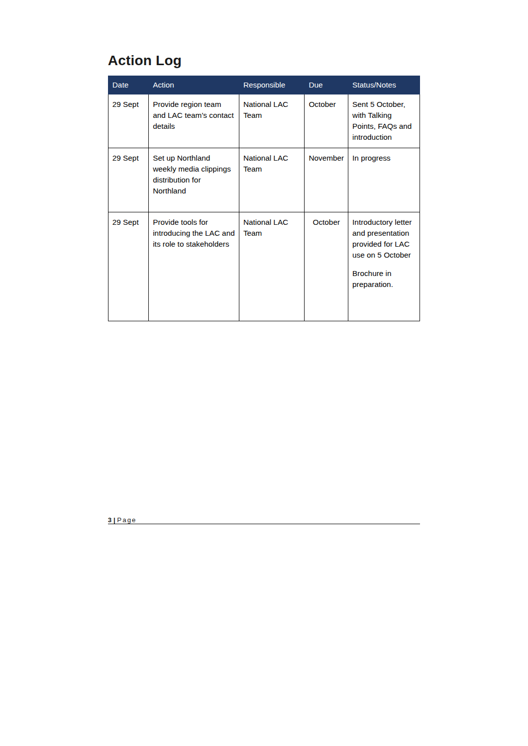Action Log
| Date | Action | Responsible | Due | Status/Notes |
| --- | --- | --- | --- | --- |
| 29 Sept | Provide region team and LAC team’s contact details | National LAC Team | October | Sent 5 October, with Talking Points, FAQs and introduction |
| 29 Sept | Set up Northland weekly media clippings distribution for Northland | National LAC Team | November | In progress |
| 29 Sept | Provide tools for introducing the LAC and its role to stakeholders | National LAC Team | October | Introductory letter and presentation provided for LAC use on 5 October Brochure in preparation. |
3 | Page